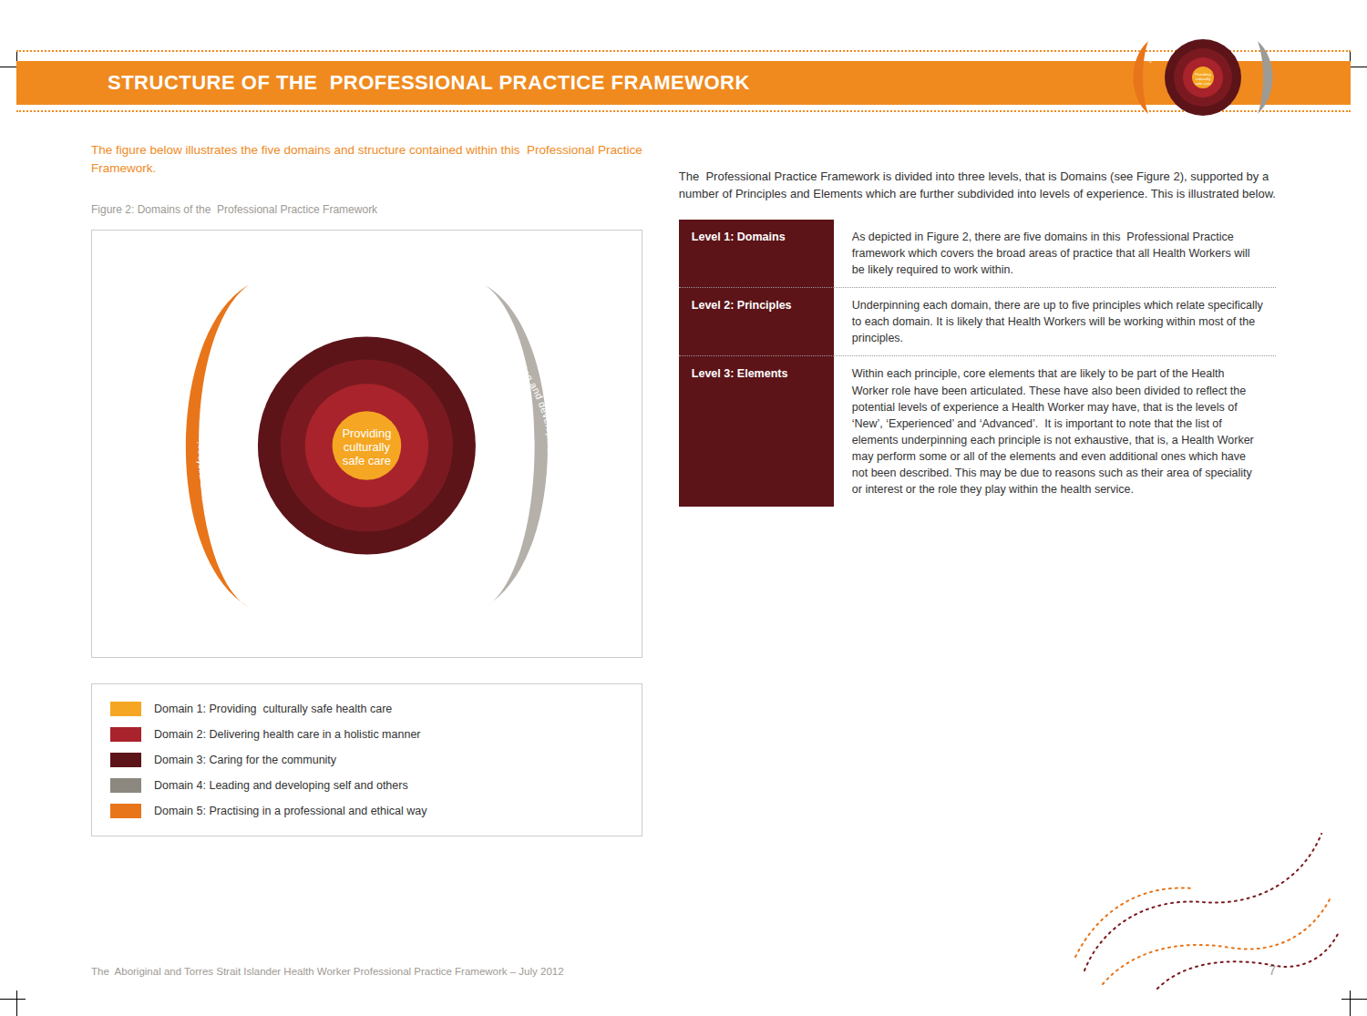Structure of the Professional Practice Framework
Providing culturally safe care Caring for the community Delivering healthcare in a holistic manner Leading and developing self and others
The figure below illustrates the five domains and structure contained within this Professional Practice Framework.
Figure 2: Domains of the Professional Practice Framework
Providing culturally safe care Caring for the community Delivering healthcare in a holistic manner Leading and developing self and others Practising in a professional and ethical way
Domain 1: Providing culturally safe health care
Domain 2: Delivering health care in a holistic manner
Domain 3: Caring for the community
Domain 4: Leading and developing self and others
Domain 5: Practising in a professional and ethical way
The Professional Practice Framework is divided into three levels, that is Domains (see Figure 2), supported by a number of Principles and Elements which are further subdivided into levels of experience. This is illustrated below.
| Level 1: Domains | As depicted in Figure 2, there are five domains in this Professional Practice framework which covers the broad areas of practice that all Health Workers will be likely required to work within. |
| Level 2: Principles | Underpinning each domain, there are up to five principles which relate specifically to each domain. It is likely that Health Workers will be working within most of the principles. |
| Level 3: Elements | Within each principle, core elements that are likely to be part of the Health Worker role have been articulated. These have also been divided to reflect the potential levels of experience a Health Worker may have, that is the levels of ‘New’, ‘Experienced’ and ‘Advanced’. It is important to note that the list of elements underpinning each principle is not exhaustive, that is, a Health Worker may perform some or all of the elements and even additional ones which have not been described. This may be due to reasons such as their area of speciality or interest or the role they play within the health service. |
The Aboriginal and Torres Strait Islander Health Worker Professional Practice Framework – July 2012
7